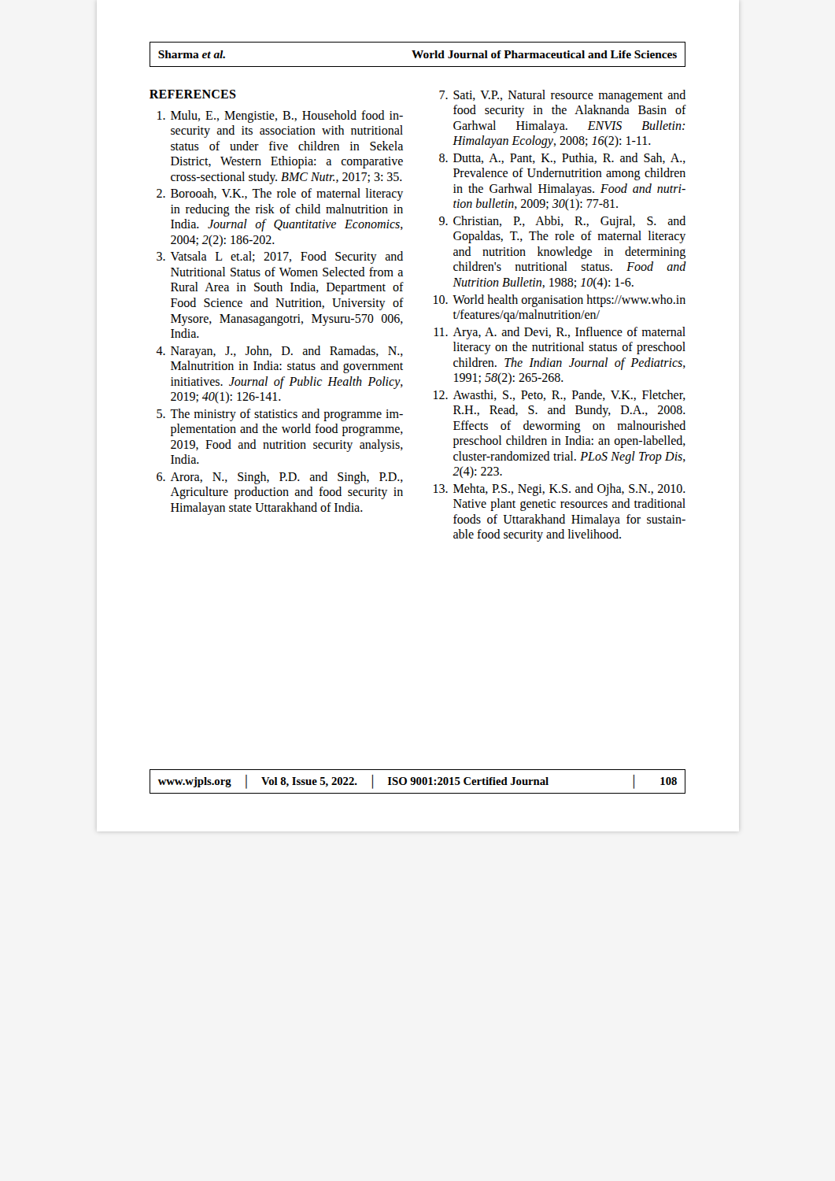Sharma et al. World Journal of Pharmaceutical and Life Sciences
REFERENCES
Mulu, E., Mengistie, B., Household food insecurity and its association with nutritional status of under five children in Sekela District, Western Ethiopia: a comparative cross-sectional study. BMC Nutr., 2017; 3: 35.
Borooah, V.K., The role of maternal literacy in reducing the risk of child malnutrition in India. Journal of Quantitative Economics, 2004; 2(2): 186-202.
Vatsala L et.al; 2017, Food Security and Nutritional Status of Women Selected from a Rural Area in South India, Department of Food Science and Nutrition, University of Mysore, Manasagangotri, Mysuru-570 006, India.
Narayan, J., John, D. and Ramadas, N., Malnutrition in India: status and government initiatives. Journal of Public Health Policy, 2019; 40(1): 126-141.
The ministry of statistics and programme implementation and the world food programme, 2019, Food and nutrition security analysis, India.
Arora, N., Singh, P.D. and Singh, P.D., Agriculture production and food security in Himalayan state Uttarakhand of India.
Sati, V.P., Natural resource management and food security in the Alaknanda Basin of Garhwal Himalaya. ENVIS Bulletin: Himalayan Ecology, 2008; 16(2): 1-11.
Dutta, A., Pant, K., Puthia, R. and Sah, A., Prevalence of Undernutrition among children in the Garhwal Himalayas. Food and nutrition bulletin, 2009; 30(1): 77-81.
Christian, P., Abbi, R., Gujral, S. and Gopaldas, T., The role of maternal literacy and nutrition knowledge in determining children's nutritional status. Food and Nutrition Bulletin, 1988; 10(4): 1-6.
World health organisation https://www.who.int/features/qa/malnutrition/en/
Arya, A. and Devi, R., Influence of maternal literacy on the nutritional status of preschool children. The Indian Journal of Pediatrics, 1991; 58(2): 265-268.
Awasthi, S., Peto, R., Pande, V.K., Fletcher, R.H., Read, S. and Bundy, D.A., 2008. Effects of deworming on malnourished preschool children in India: an open-labelled, cluster-randomized trial. PLoS Negl Trop Dis, 2(4): 223.
Mehta, P.S., Negi, K.S. and Ojha, S.N., 2010. Native plant genetic resources and traditional foods of Uttarakhand Himalaya for sustainable food security and livelihood.
www.wjpls.org │ Vol 8, Issue 5, 2022. │ ISO 9001:2015 Certified Journal │ 108